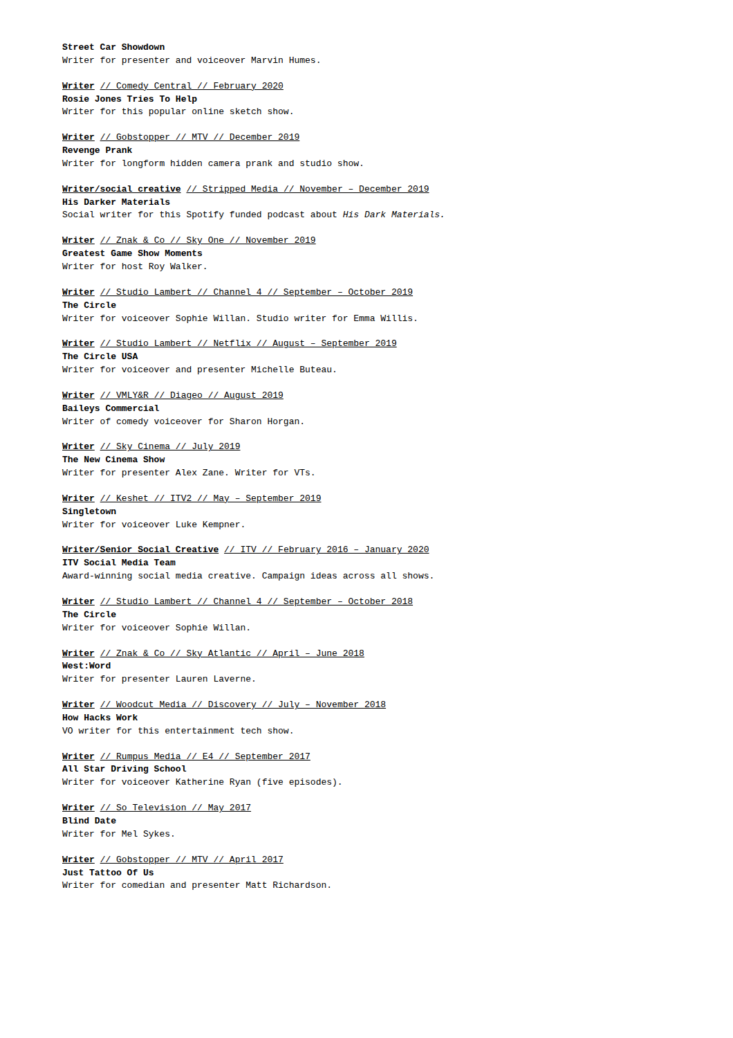Street Car Showdown
Writer for presenter and voiceover Marvin Humes.
Writer // Comedy Central // February 2020
Rosie Jones Tries To Help
Writer for this popular online sketch show.
Writer // Gobstopper // MTV // December 2019
Revenge Prank
Writer for longform hidden camera prank and studio show.
Writer/social creative // Stripped Media // November – December 2019
His Darker Materials
Social writer for this Spotify funded podcast about His Dark Materials.
Writer // Znak & Co // Sky One // November 2019
Greatest Game Show Moments
Writer for host Roy Walker.
Writer // Studio Lambert // Channel 4 // September – October 2019
The Circle
Writer for voiceover Sophie Willan. Studio writer for Emma Willis.
Writer // Studio Lambert // Netflix // August – September 2019
The Circle USA
Writer for voiceover and presenter Michelle Buteau.
Writer // VMLY&R // Diageo // August 2019
Baileys Commercial
Writer of comedy voiceover for Sharon Horgan.
Writer // Sky Cinema // July 2019
The New Cinema Show
Writer for presenter Alex Zane. Writer for VTs.
Writer // Keshet // ITV2 // May – September 2019
Singletown
Writer for voiceover Luke Kempner.
Writer/Senior Social Creative // ITV // February 2016 – January 2020
ITV Social Media Team
Award-winning social media creative. Campaign ideas across all shows.
Writer // Studio Lambert // Channel 4 // September – October 2018
The Circle
Writer for voiceover Sophie Willan.
Writer // Znak & Co // Sky Atlantic // April – June 2018
West:Word
Writer for presenter Lauren Laverne.
Writer // Woodcut Media // Discovery // July – November 2018
How Hacks Work
VO writer for this entertainment tech show.
Writer // Rumpus Media // E4 // September 2017
All Star Driving School
Writer for voiceover Katherine Ryan (five episodes).
Writer // So Television // May 2017
Blind Date
Writer for Mel Sykes.
Writer // Gobstopper // MTV // April 2017
Just Tattoo Of Us
Writer for comedian and presenter Matt Richardson.